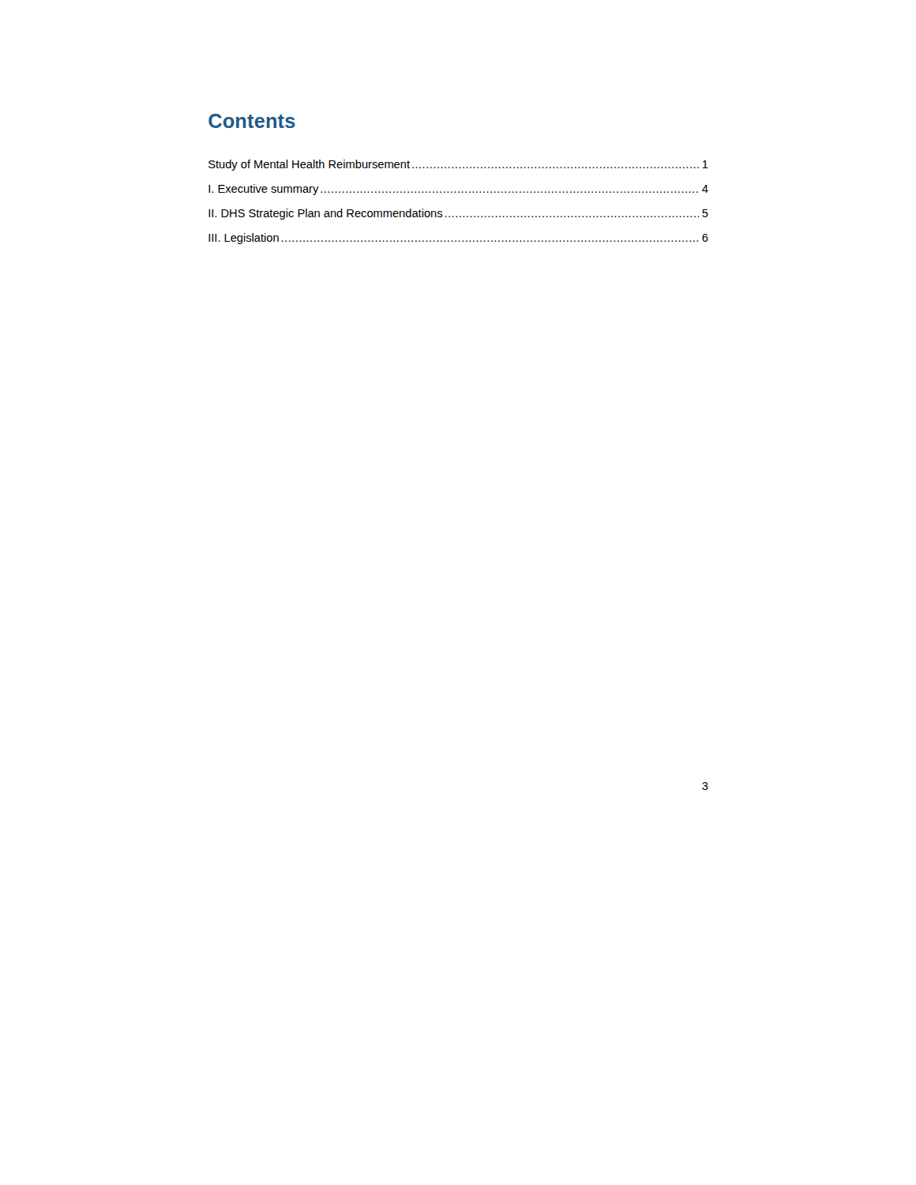Contents
Study of Mental Health Reimbursement ........................................................................................................................... 1
I. Executive summary ............................................................................................................................................. 4
II. DHS Strategic Plan and Recommendations ......................................................................................................... 5
III. Legislation ....................................................................................................................................................... 6
3